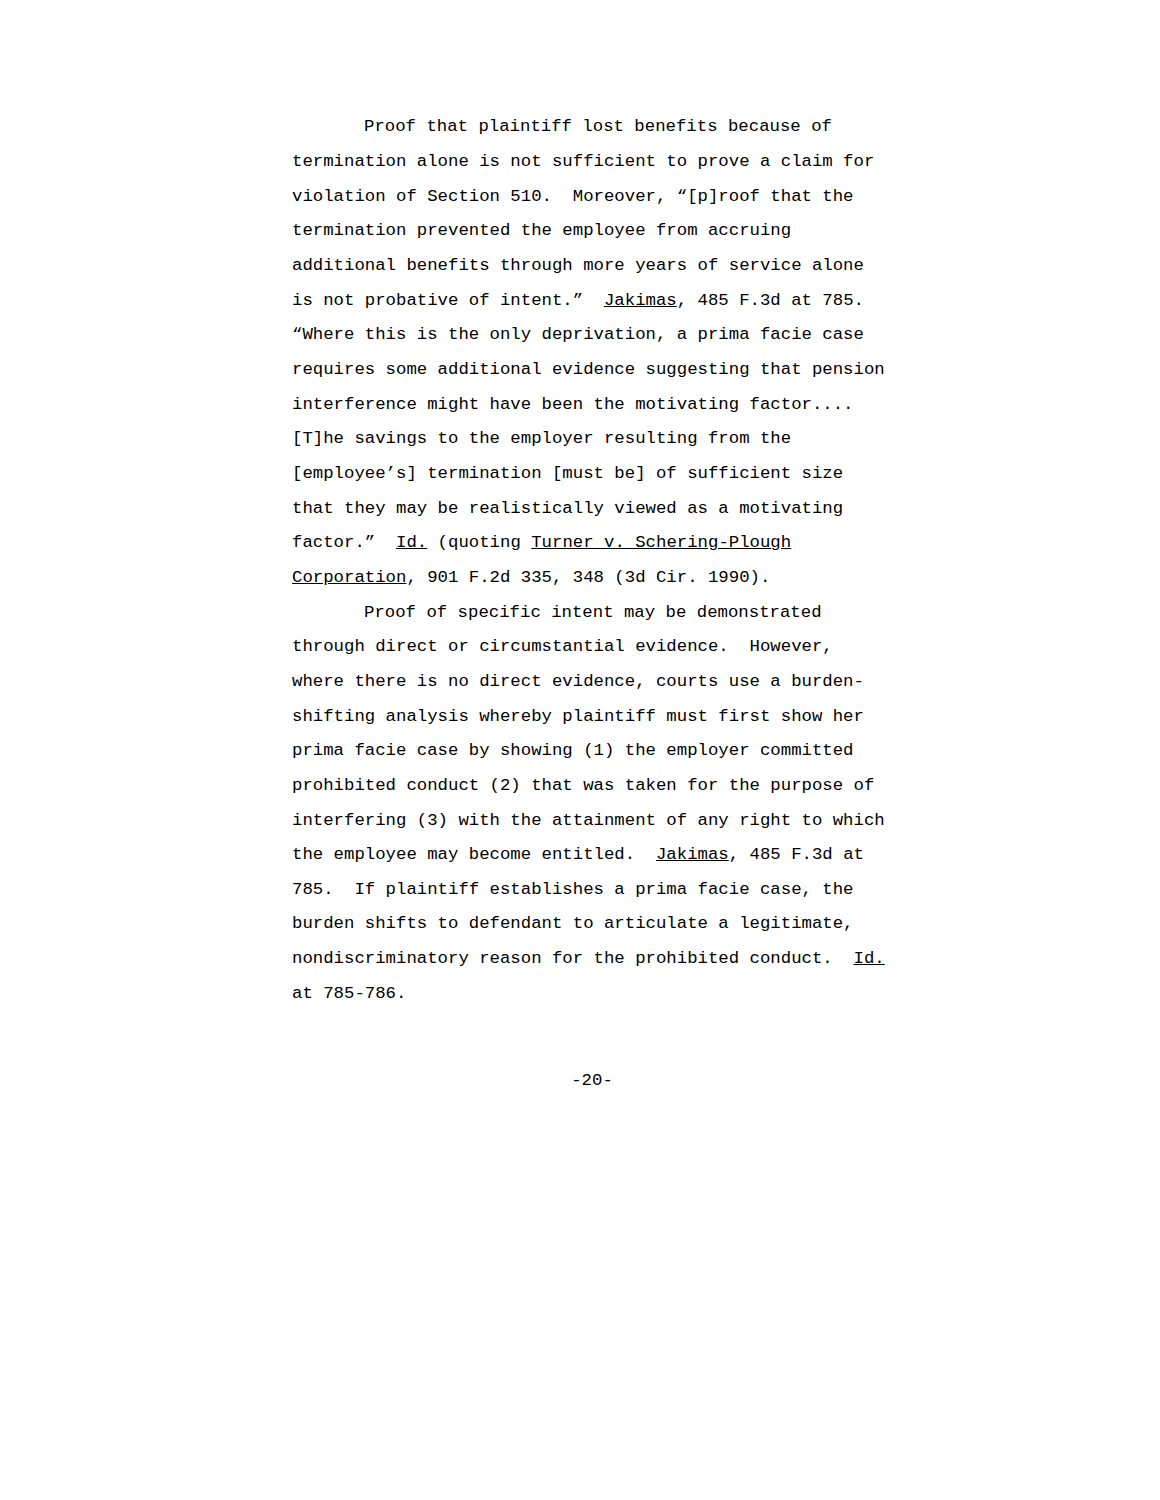Proof that plaintiff lost benefits because of termination alone is not sufficient to prove a claim for violation of Section 510. Moreover, “[p]roof that the termination prevented the employee from accruing additional benefits through more years of service alone is not probative of intent.” Jakimas, 485 F.3d at 785. “Where this is the only deprivation, a prima facie case requires some additional evidence suggesting that pension interference might have been the motivating factor....[T]he savings to the employer resulting from the [employee’s] termination [must be] of sufficient size that they may be realistically viewed as a motivating factor.” Id. (quoting Turner v. Schering-Plough Corporation, 901 F.2d 335, 348 (3d Cir. 1990).
Proof of specific intent may be demonstrated through direct or circumstantial evidence. However, where there is no direct evidence, courts use a burden-shifting analysis whereby plaintiff must first show her prima facie case by showing (1) the employer committed prohibited conduct (2) that was taken for the purpose of interfering (3) with the attainment of any right to which the employee may become entitled. Jakimas, 485 F.3d at 785. If plaintiff establishes a prima facie case, the burden shifts to defendant to articulate a legitimate, nondiscriminatory reason for the prohibited conduct. Id. at 785-786.
-20-